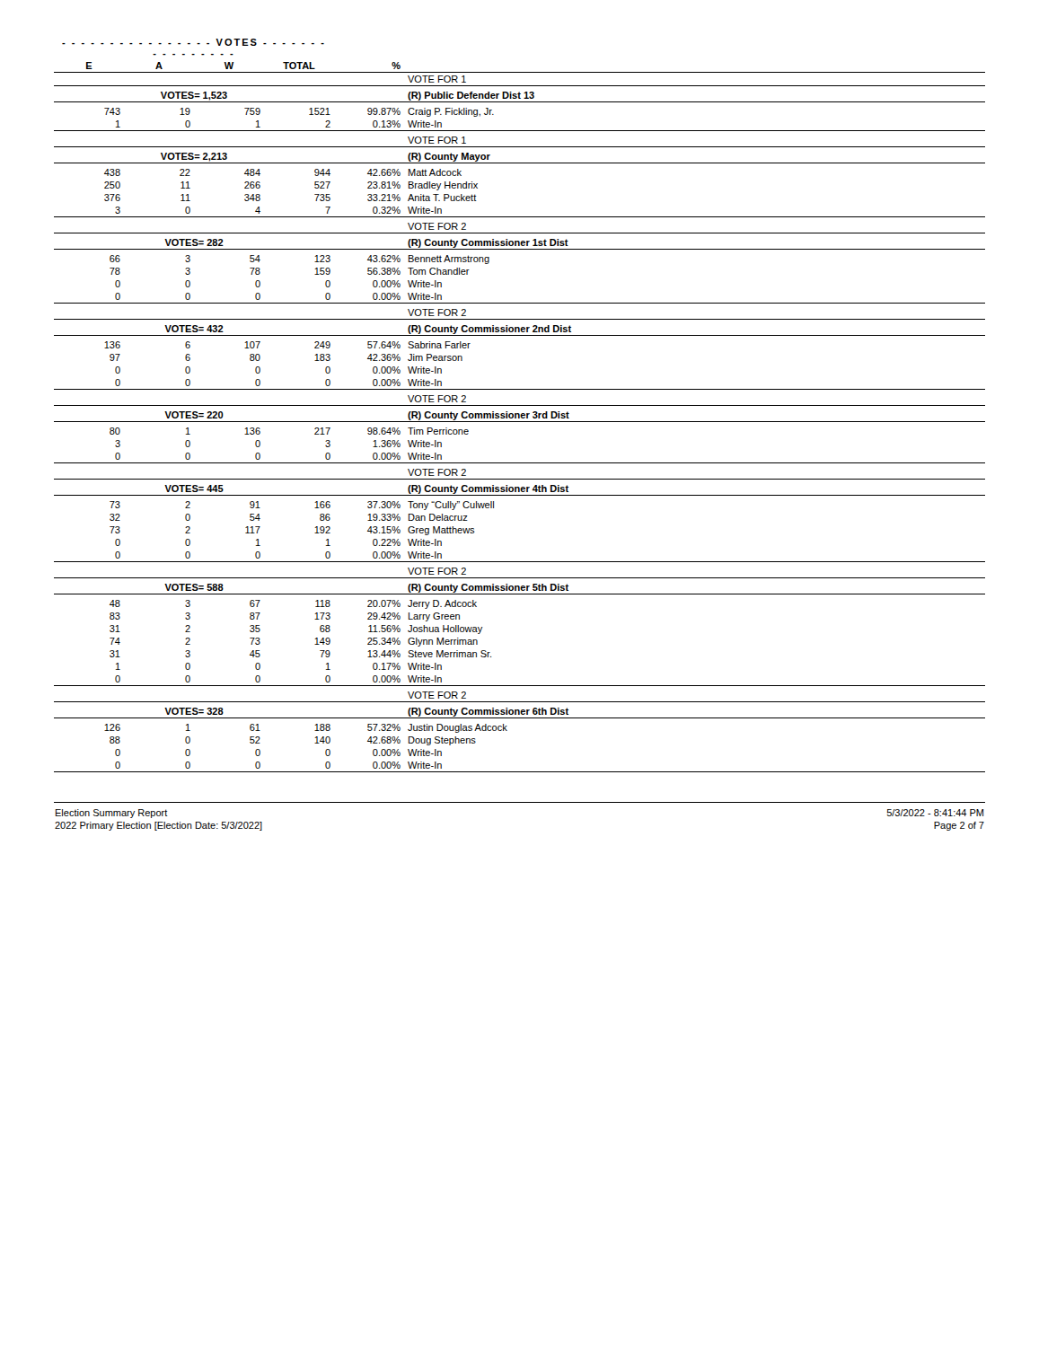| - - - - - - - - - - - - - - - - VOTES - - - - - - - - - - - - - - - - | | |
| E | A | W | TOTAL | % | |
| | VOTE FOR 1 |
| VOTES= 1,523 | | (R) Public Defender Dist 13 |
| 743 | 19 | 759 | 1521 | 99.87% | Craig P. Fickling, Jr. |
| 1 | 0 | 1 | 2 | 0.13% | Write-In |
| | VOTE FOR 1 |
| VOTES= 2,213 | | (R) County Mayor |
| 438 | 22 | 484 | 944 | 42.66% | Matt Adcock |
| 250 | 11 | 266 | 527 | 23.81% | Bradley Hendrix |
| 376 | 11 | 348 | 735 | 33.21% | Anita T. Puckett |
| 3 | 0 | 4 | 7 | 0.32% | Write-In |
| | VOTE FOR 2 |
| VOTES= 282 | | (R) County Commissioner 1st Dist |
| 66 | 3 | 54 | 123 | 43.62% | Bennett Armstrong |
| 78 | 3 | 78 | 159 | 56.38% | Tom Chandler |
| 0 | 0 | 0 | 0 | 0.00% | Write-In |
| 0 | 0 | 0 | 0 | 0.00% | Write-In |
| | VOTE FOR 2 |
| VOTES= 432 | | (R) County Commissioner 2nd Dist |
| 136 | 6 | 107 | 249 | 57.64% | Sabrina Farler |
| 97 | 6 | 80 | 183 | 42.36% | Jim Pearson |
| 0 | 0 | 0 | 0 | 0.00% | Write-In |
| 0 | 0 | 0 | 0 | 0.00% | Write-In |
| | VOTE FOR 2 |
| VOTES= 220 | | (R) County Commissioner 3rd Dist |
| 80 | 1 | 136 | 217 | 98.64% | Tim Perricone |
| 3 | 0 | 0 | 3 | 1.36% | Write-In |
| 0 | 0 | 0 | 0 | 0.00% | Write-In |
| | VOTE FOR 2 |
| VOTES= 445 | | (R) County Commissioner 4th Dist |
| 73 | 2 | 91 | 166 | 37.30% | Tony “Cully” Culwell |
| 32 | 0 | 54 | 86 | 19.33% | Dan Delacruz |
| 73 | 2 | 117 | 192 | 43.15% | Greg Matthews |
| 0 | 0 | 1 | 1 | 0.22% | Write-In |
| 0 | 0 | 0 | 0 | 0.00% | Write-In |
| | VOTE FOR 2 |
| VOTES= 588 | | (R) County Commissioner 5th Dist |
| 48 | 3 | 67 | 118 | 20.07% | Jerry D. Adcock |
| 83 | 3 | 87 | 173 | 29.42% | Larry Green |
| 31 | 2 | 35 | 68 | 11.56% | Joshua Holloway |
| 74 | 2 | 73 | 149 | 25.34% | Glynn Merriman |
| 31 | 3 | 45 | 79 | 13.44% | Steve Merriman Sr. |
| 1 | 0 | 0 | 1 | 0.17% | Write-In |
| 0 | 0 | 0 | 0 | 0.00% | Write-In |
| | VOTE FOR 2 |
| VOTES= 328 | | (R) County Commissioner 6th Dist |
| 126 | 1 | 61 | 188 | 57.32% | Justin Douglas Adcock |
| 88 | 0 | 52 | 140 | 42.68% | Doug Stephens |
| 0 | 0 | 0 | 0 | 0.00% | Write-In |
| 0 | 0 | 0 | 0 | 0.00% | Write-In |
| Election Summary Report | 5/3/2022 - 8:41:44 PM |
| 2022 Primary Election [Election Date: 5/3/2022] | Page 2 of 7 |